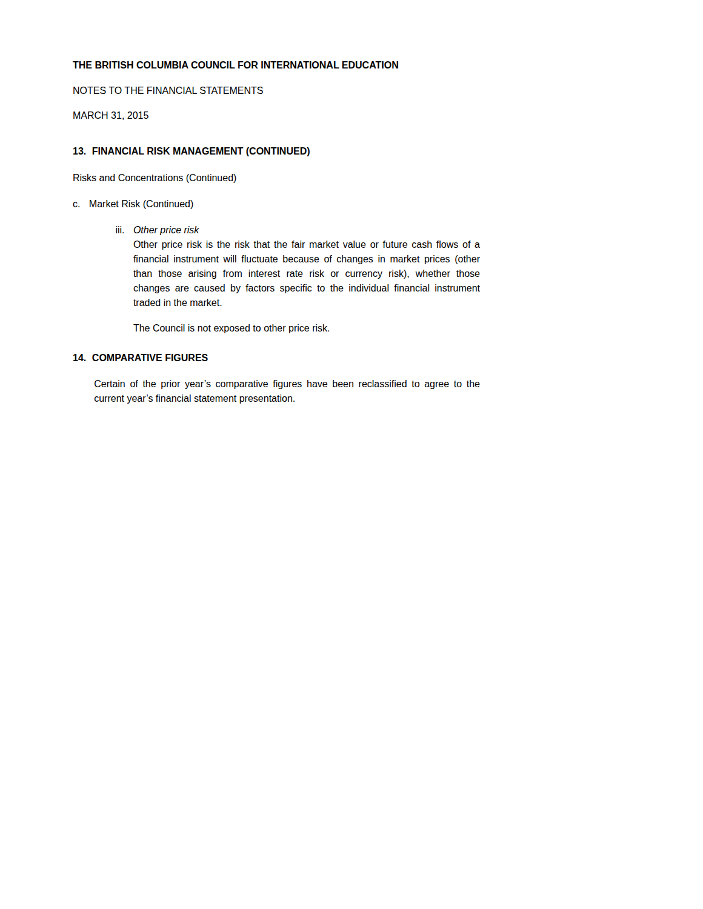THE BRITISH COLUMBIA COUNCIL FOR INTERNATIONAL EDUCATION
NOTES TO THE FINANCIAL STATEMENTS
MARCH 31, 2015
13. FINANCIAL RISK MANAGEMENT (CONTINUED)
Risks and Concentrations (Continued)
c. Market Risk (Continued)
iii.
Other price risk
Other price risk is the risk that the fair market value or future cash flows of a financial instrument will fluctuate because of changes in market prices (other than those arising from interest rate risk or currency risk), whether those changes are caused by factors specific to the individual financial instrument traded in the market.
The Council is not exposed to other price risk.
14. COMPARATIVE FIGURES
Certain of the prior year’s comparative figures have been reclassified to agree to the current year’s financial statement presentation.